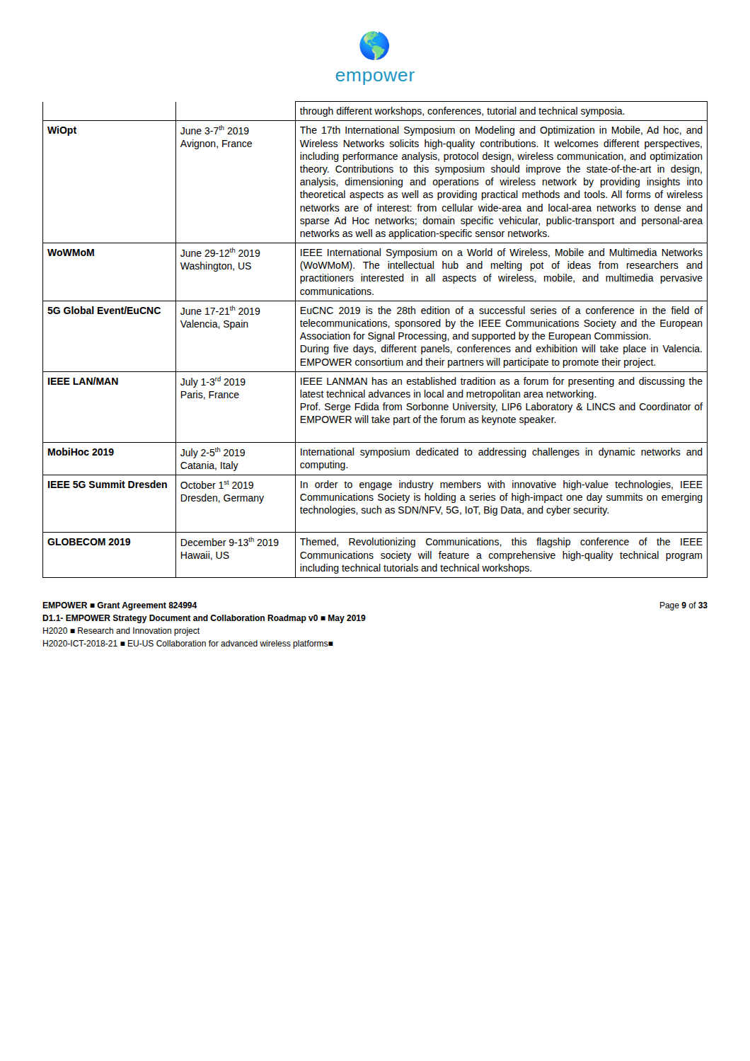🌎
empower
| | | through different workshops, conferences, tutorial and technical symposia. |
| WiOpt | June 3-7 th 2019 Avignon, France | The 17th International Symposium on Modeling and Optimization in Mobile, Ad hoc, and Wireless Networks solicits high-quality contributions. It welcomes different perspectives, including performance analysis, protocol design, wireless communication, and optimization theory. Contributions to this symposium should improve the state-of-the-art in design, analysis, dimensioning and operations of wireless network by providing insights into theoretical aspects as well as providing practical methods and tools. All forms of wireless networks are of interest: from cellular wide-area and local-area networks to dense and sparse Ad Hoc networks; domain specific vehicular, public-transport and personal-area networks as well as application-specific sensor networks. |
| WoWMoM | June 29-12 th 2019 Washington, US | IEEE International Symposium on a World of Wireless, Mobile and Multimedia Networks (WoWMoM). The intellectual hub and melting pot of ideas from researchers and practitioners interested in all aspects of wireless, mobile, and multimedia pervasive communications. |
| 5G Global Event/EuCNC | June 17-21 th 2019 Valencia, Spain | EuCNC 2019 is the 28th edition of a successful series of a conference in the field of telecommunications, sponsored by the IEEE Communications Society and the European Association for Signal Processing, and supported by the European Commission. During five days, different panels, conferences and exhibition will take place in Valencia. EMPOWER consortium and their partners will participate to promote their project. |
| IEEE LAN/MAN | July 1-3 rd 2019 Paris, France | IEEE LANMAN has an established tradition as a forum for presenting and discussing the latest technical advances in local and metropolitan area networking. Prof. Serge Fdida from Sorbonne University, LIP6 Laboratory & LINCS and Coordinator of EMPOWER will take part of the forum as keynote speaker. |
| MobiHoc 2019 | July 2-5 th 2019 Catania, Italy | International symposium dedicated to addressing challenges in dynamic networks and computing. |
| IEEE 5G Summit Dresden | October 1 st 2019 Dresden, Germany | In order to engage industry members with innovative high-value technologies, IEEE Communications Society is holding a series of high-impact one day summits on emerging technologies, such as SDN/NFV, 5G, IoT, Big Data, and cyber security. |
| GLOBECOM 2019 | December 9-13 th 2019 Hawaii, US | Themed, Revolutionizing Communications, this flagship conference of the IEEE Communications society will feature a comprehensive high-quality technical program including technical tutorials and technical workshops. |
EMPOWER ■ Grant Agreement 824994 Page 9 of 33
D1.1- EMPOWER Strategy Document and Collaboration Roadmap v0 ■ May 2019
H2020 ■ Research and Innovation project
H2020-ICT-2018-21 ■ EU-US Collaboration for advanced wireless platforms■